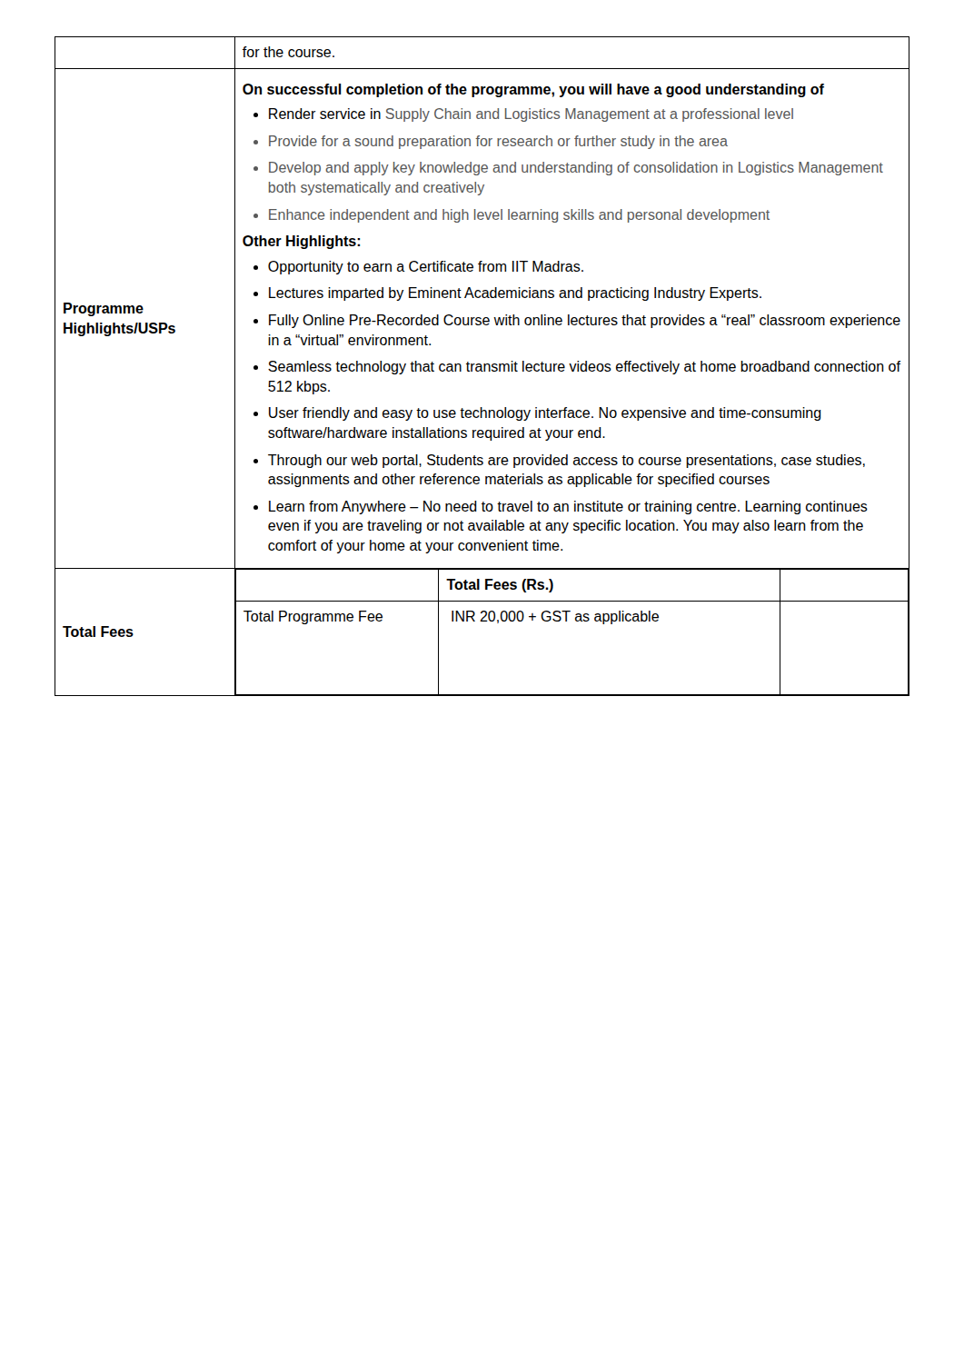| | for the course. |
| Programme Highlights/USPs | On successful completion of the programme, you will have a good understanding of Render service in Supply Chain and Logistics Management at a professional level Provide for a sound preparation for research or further study in the area Develop and apply key knowledge and understanding of consolidation in Logistics Management both systematically and creatively Enhance independent and high level learning skills and personal development Other Highlights: Opportunity to earn a Certificate from IIT Madras. Lectures imparted by Eminent Academicians and practicing Industry Experts. Fully Online Pre-Recorded Course with online lectures that provides a “real” classroom experience in a “virtual” environment. Seamless technology that can transmit lecture videos effectively at home broadband connection of 512 kbps. User friendly and easy to use technology interface. No expensive and time-consuming software/hardware installations required at your end. Through our web portal, Students are provided access to course presentations, case studies, assignments and other reference materials as applicable for specified courses Learn from Anywhere – No need to travel to an institute or training centre. Learning continues even if you are traveling or not available at any specific location. You may also learn from the comfort of your home at your convenient time. |
| Total Fees | / / Total Fees (Rs.) / / / Total Programme Fee / INR 20,000 + GST as applicable / / |